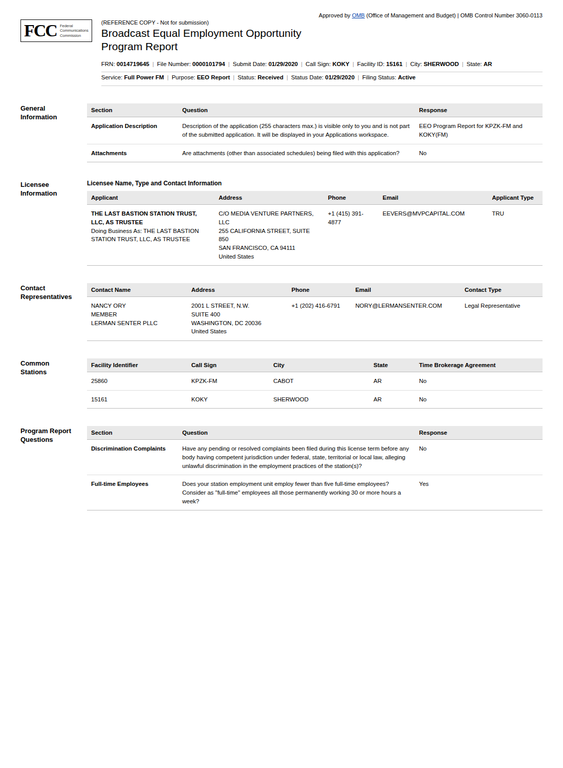Approved by OMB (Office of Management and Budget) | OMB Control Number 3060-0113
FCC Federal
Communications
Commission
(REFERENCE COPY - Not for submission)
Broadcast Equal Employment Opportunity
Program Report
FRN: 0014719645|File Number: 0000101794|Submit Date: 01/29/2020|Call Sign: KOKY|Facility ID: 15161|City: SHERWOOD|State: AR
Service: Full Power FM|Purpose: EEO Report|Status: Received|Status Date: 01/29/2020|Filing Status: Active
General
Information
| Section | Question | Response |
| --- | --- | --- |
| Application Description | Description of the application (255 characters max.) is visible only to you and is not part of the submitted application. It will be displayed in your Applications workspace. | EEO Program Report for KPZK-FM and KOKY(FM) |
| Attachments | Are attachments (other than associated schedules) being filed with this application? | No |
Licensee
Information
Licensee Name, Type and Contact Information
| Applicant | Address | Phone | Email | Applicant Type |
| --- | --- | --- | --- | --- |
| THE LAST BASTION STATION TRUST, LLC, AS TRUSTEE Doing Business As: THE LAST BASTION STATION TRUST, LLC, AS TRUSTEE | C/O MEDIA VENTURE PARTNERS, LLC 255 CALIFORNIA STREET, SUITE 850 SAN FRANCISCO, CA 94111 United States | +1 (415) 391-4877 | EEVERS@MVPCAPITAL.COM | TRU |
Contact
Representatives
| Contact Name | Address | Phone | Email | Contact Type |
| --- | --- | --- | --- | --- |
| NANCY ORY MEMBER LERMAN SENTER PLLC | 2001 L STREET, N.W. SUITE 400 WASHINGTON, DC 20036 United States | +1 (202) 416-6791 | NORY@LERMANSENTER.COM | Legal Representative |
Common
Stations
| Facility Identifier | Call Sign | City | State | Time Brokerage Agreement |
| --- | --- | --- | --- | --- |
| 25860 | KPZK-FM | CABOT | AR | No |
| 15161 | KOKY | SHERWOOD | AR | No |
Program Report
Questions
| Section | Question | Response |
| --- | --- | --- |
| Discrimination Complaints | Have any pending or resolved complaints been filed during this license term before any body having competent jurisdiction under federal, state, territorial or local law, alleging unlawful discrimination in the employment practices of the station(s)? | No |
| Full-time Employees | Does your station employment unit employ fewer than five full-time employees? Consider as "full-time" employees all those permanently working 30 or more hours a week? | Yes |